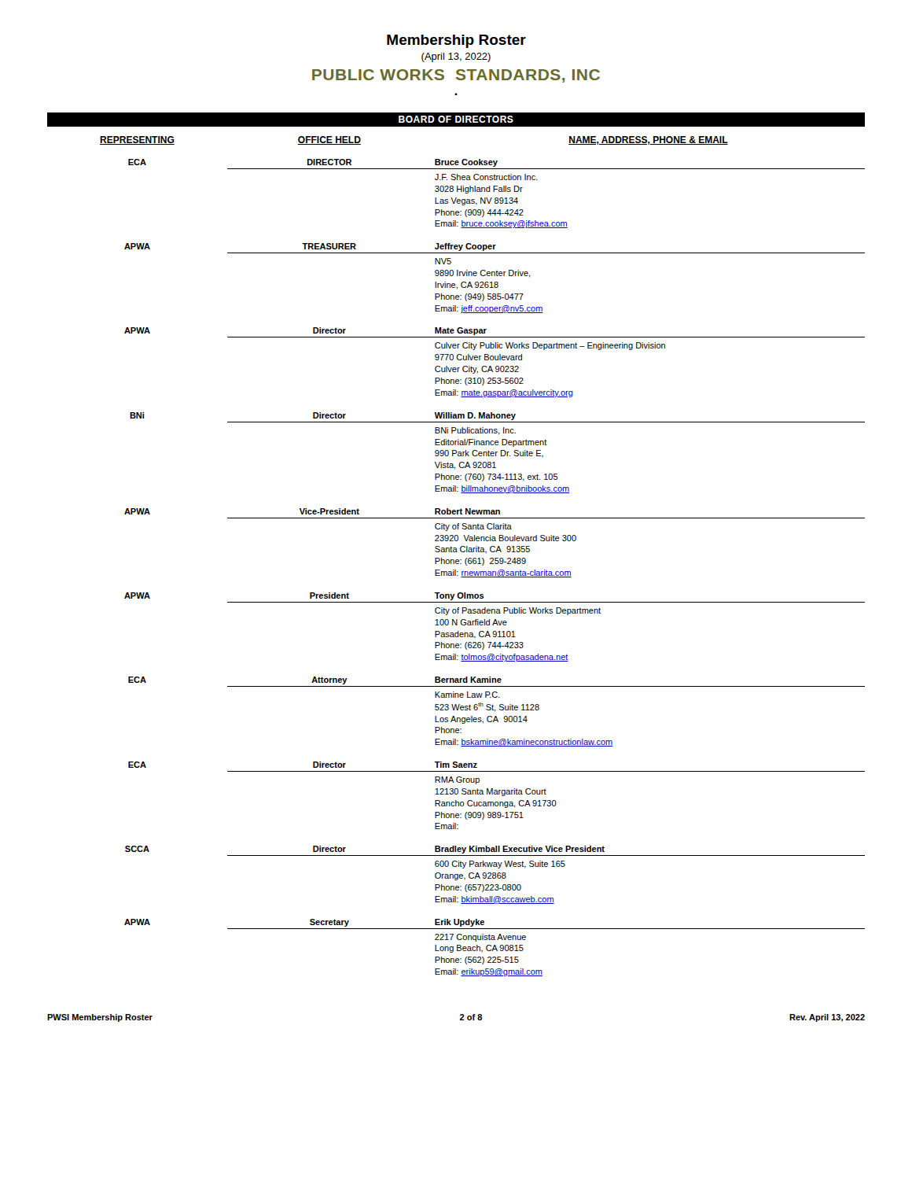Membership Roster
(April 13, 2022)
PUBLIC WORKS STANDARDS, INC
.
BOARD OF DIRECTORS
| REPRESENTING | OFFICE HELD | NAME, ADDRESS, PHONE & EMAIL |
| ECA | DIRECTOR | Bruce Cooksey |
| | | J.F. Shea Construction Inc. 3028 Highland Falls Dr Las Vegas, NV 89134 Phone: (909) 444-4242 Email: bruce.cooksey@jfshea.com |
| APWA | TREASURER | Jeffrey Cooper |
| | | NV5 9890 Irvine Center Drive, Irvine, CA 92618 Phone: (949) 585-0477 Email: jeff.cooper@nv5.com |
| APWA | Director | Mate Gaspar |
| | | Culver City Public Works Department – Engineering Division 9770 Culver Boulevard Culver City, CA 90232 Phone: (310) 253-5602 Email: mate.gaspar@aculvercity.org |
| BNi | Director | William D. Mahoney |
| | | BNi Publications, Inc. Editorial/Finance Department 990 Park Center Dr. Suite E, Vista, CA 92081 Phone: (760) 734-1113, ext. 105 Email: billmahoney@bnibooks.com |
| APWA | Vice-President | Robert Newman |
| | | City of Santa Clarita 23920 Valencia Boulevard Suite 300 Santa Clarita, CA 91355 Phone: (661) 259-2489 Email: rnewman@santa-clarita.com |
| APWA | President | Tony Olmos |
| | | City of Pasadena Public Works Department 100 N Garfield Ave Pasadena, CA 91101 Phone: (626) 744-4233 Email: tolmos@cityofpasadena.net |
| ECA | Attorney | Bernard Kamine |
| | | Kamine Law P.C. 523 West 6 th St, Suite 1128 Los Angeles, CA 90014 Phone: Email: bskamine@kamineconstructionlaw.com |
| ECA | Director | Tim Saenz |
| | | RMA Group 12130 Santa Margarita Court Rancho Cucamonga, CA 91730 Phone: (909) 989-1751 Email: |
| SCCA | Director | Bradley Kimball Executive Vice President |
| | | 600 City Parkway West, Suite 165 Orange, CA 92868 Phone: (657)223-0800 Email: bkimball@sccaweb.com |
| APWA | Secretary | Erik Updyke |
| | | 2217 Conquista Avenue Long Beach, CA 90815 Phone: (562) 225-515 Email: erikup59@gmail.com |
PWSI Membership Roster
2 of 8
Rev. April 13, 2022